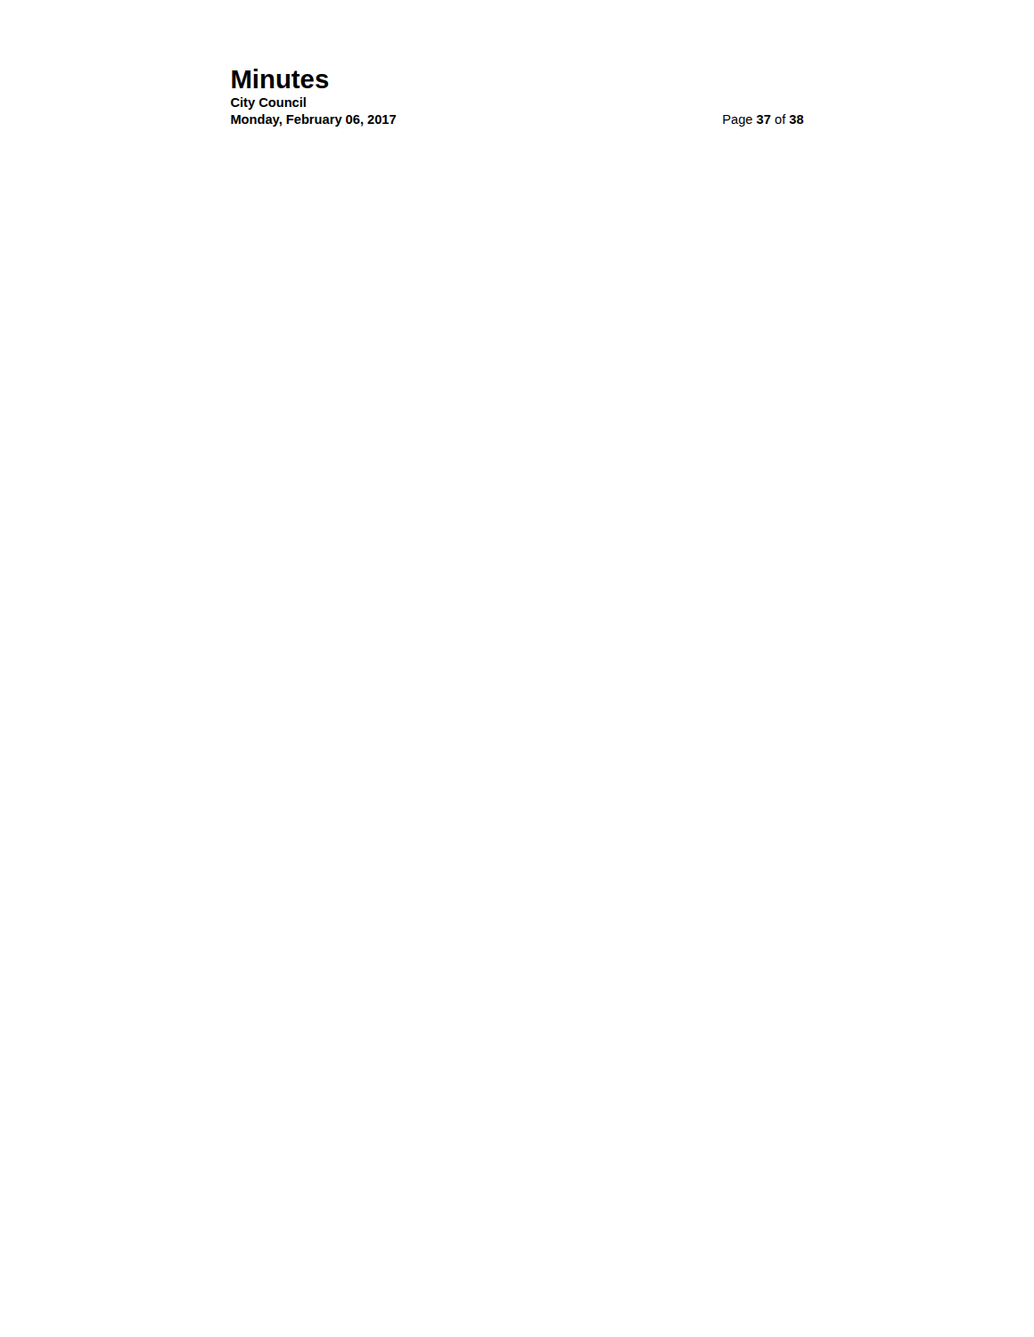Minutes
City Council
Monday, February 06, 2017
Page 37 of 38